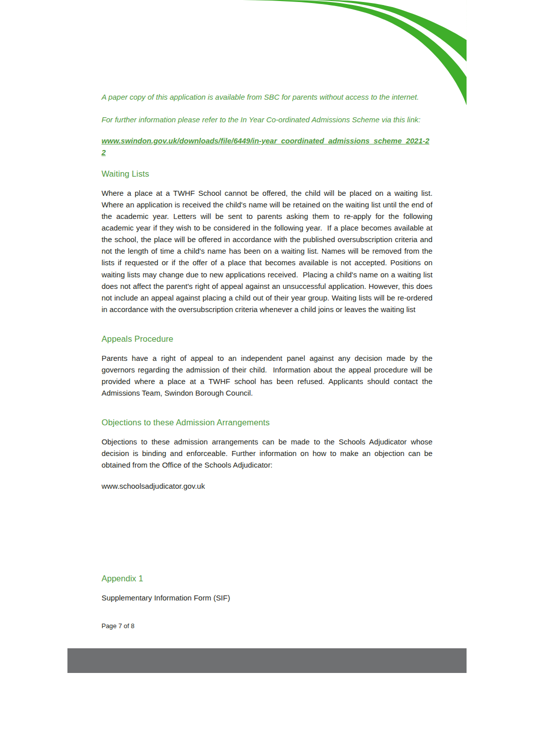A paper copy of this application is available from SBC for parents without access to the internet.
For further information please refer to the In Year Co-ordinated Admissions Scheme via this link:
www.swindon.gov.uk/downloads/file/6449/in-year_coordinated_admissions_scheme_2021-22
Waiting Lists
Where a place at a TWHF School cannot be offered, the child will be placed on a waiting list. Where an application is received the child's name will be retained on the waiting list until the end of the academic year. Letters will be sent to parents asking them to re-apply for the following academic year if they wish to be considered in the following year. If a place becomes available at the school, the place will be offered in accordance with the published oversubscription criteria and not the length of time a child's name has been on a waiting list. Names will be removed from the lists if requested or if the offer of a place that becomes available is not accepted. Positions on waiting lists may change due to new applications received. Placing a child's name on a waiting list does not affect the parent's right of appeal against an unsuccessful application. However, this does not include an appeal against placing a child out of their year group. Waiting lists will be re-ordered in accordance with the oversubscription criteria whenever a child joins or leaves the waiting list
Appeals Procedure
Parents have a right of appeal to an independent panel against any decision made by the governors regarding the admission of their child. Information about the appeal procedure will be provided where a place at a TWHF school has been refused. Applicants should contact the Admissions Team, Swindon Borough Council.
Objections to these Admission Arrangements
Objections to these admission arrangements can be made to the Schools Adjudicator whose decision is binding and enforceable. Further information on how to make an objection can be obtained from the Office of the Schools Adjudicator:
www.schoolsadjudicator.gov.uk
Appendix 1
Supplementary Information Form (SIF)
Page 7 of 8